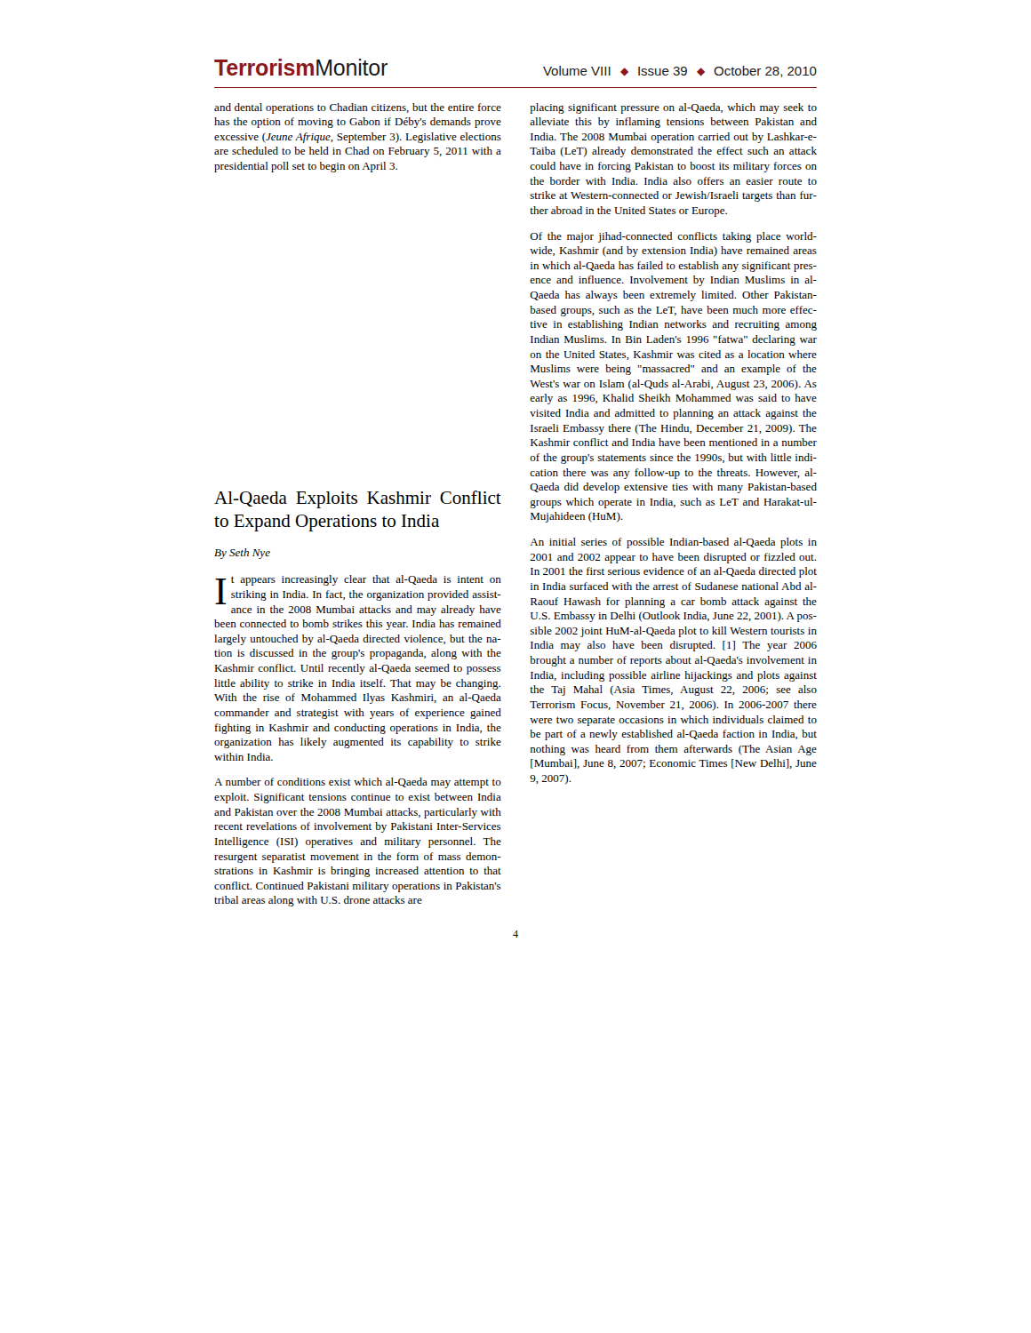Terrorism Monitor
Volume VIII ◆ Issue 39 ◆ October 28, 2010
and dental operations to Chadian citizens, but the entire force has the option of moving to Gabon if Déby's demands prove excessive (Jeune Afrique, September 3). Legislative elections are scheduled to be held in Chad on February 5, 2011 with a presidential poll set to begin on April 3.
Al-Qaeda Exploits Kashmir Conflict to Expand Operations to India
By Seth Nye
It appears increasingly clear that al-Qaeda is intent on striking in India. In fact, the organization provided assistance in the 2008 Mumbai attacks and may already have been connected to bomb strikes this year. India has remained largely untouched by al-Qaeda directed violence, but the nation is discussed in the group's propaganda, along with the Kashmir conflict. Until recently al-Qaeda seemed to possess little ability to strike in India itself. That may be changing. With the rise of Mohammed Ilyas Kashmiri, an al-Qaeda commander and strategist with years of experience gained fighting in Kashmir and conducting operations in India, the organization has likely augmented its capability to strike within India.
A number of conditions exist which al-Qaeda may attempt to exploit. Significant tensions continue to exist between India and Pakistan over the 2008 Mumbai attacks, particularly with recent revelations of involvement by Pakistani Inter-Services Intelligence (ISI) operatives and military personnel. The resurgent separatist movement in the form of mass demonstrations in Kashmir is bringing increased attention to that conflict. Continued Pakistani military operations in Pakistan's tribal areas along with U.S. drone attacks are
placing significant pressure on al-Qaeda, which may seek to alleviate this by inflaming tensions between Pakistan and India. The 2008 Mumbai operation carried out by Lashkar-e-Taiba (LeT) already demonstrated the effect such an attack could have in forcing Pakistan to boost its military forces on the border with India. India also offers an easier route to strike at Western-connected or Jewish/Israeli targets than further abroad in the United States or Europe.
Of the major jihad-connected conflicts taking place worldwide, Kashmir (and by extension India) have remained areas in which al-Qaeda has failed to establish any significant presence and influence. Involvement by Indian Muslims in al-Qaeda has always been extremely limited. Other Pakistan-based groups, such as the LeT, have been much more effective in establishing Indian networks and recruiting among Indian Muslims. In Bin Laden's 1996 "fatwa" declaring war on the United States, Kashmir was cited as a location where Muslims were being "massacred" and an example of the West's war on Islam (al-Quds al-Arabi, August 23, 2006). As early as 1996, Khalid Sheikh Mohammed was said to have visited India and admitted to planning an attack against the Israeli Embassy there (The Hindu, December 21, 2009). The Kashmir conflict and India have been mentioned in a number of the group's statements since the 1990s, but with little indication there was any follow-up to the threats. However, al-Qaeda did develop extensive ties with many Pakistan-based groups which operate in India, such as LeT and Harakat-ul-Mujahideen (HuM).
An initial series of possible Indian-based al-Qaeda plots in 2001 and 2002 appear to have been disrupted or fizzled out. In 2001 the first serious evidence of an al-Qaeda directed plot in India surfaced with the arrest of Sudanese national Abd al-Raouf Hawash for planning a car bomb attack against the U.S. Embassy in Delhi (Outlook India, June 22, 2001). A possible 2002 joint HuM-al-Qaeda plot to kill Western tourists in India may also have been disrupted. [1] The year 2006 brought a number of reports about al-Qaeda's involvement in India, including possible airline hijackings and plots against the Taj Mahal (Asia Times, August 22, 2006; see also Terrorism Focus, November 21, 2006). In 2006-2007 there were two separate occasions in which individuals claimed to be part of a newly established al-Qaeda faction in India, but nothing was heard from them afterwards (The Asian Age [Mumbai], June 8, 2007; Economic Times [New Delhi], June 9, 2007).
4